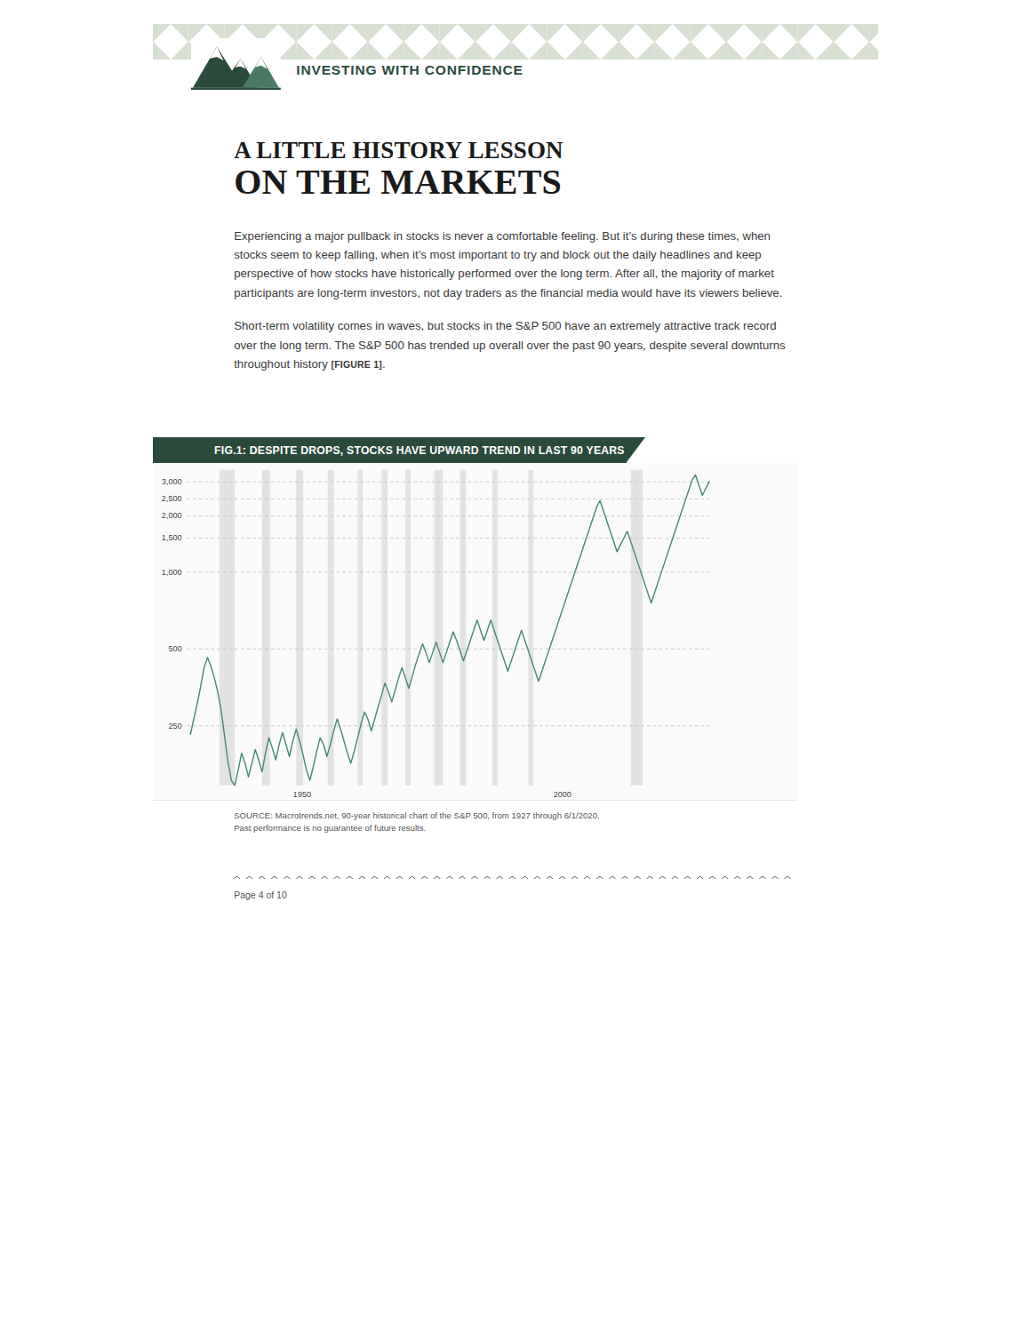INVESTING WITH CONFIDENCE
A LITTLE HISTORY LESSON ON THE MARKETS
Experiencing a major pullback in stocks is never a comfortable feeling. But it’s during these times, when stocks seem to keep falling, when it’s most important to try and block out the daily headlines and keep perspective of how stocks have historically performed over the long term. After all, the majority of market participants are long-term investors, not day traders as the financial media would have its viewers believe.
Short-term volatility comes in waves, but stocks in the S&P 500 have an extremely attractive track record over the long term. The S&P 500 has trended up overall over the past 90 years, despite several downturns throughout history [FIGURE 1].
FIG.1: DESPITE DROPS, STOCKS HAVE UPWARD TREND IN LAST 90 YEARS
3,000 2,500 2,000 1,500 1,000 500 250 1950 2000
SOURCE: Macrotrends.net, 90-year historical chart of the S&P 500, from 1927 through 6/1/2020.
Past performance is no guarantee of future results.
Page 4 of 10